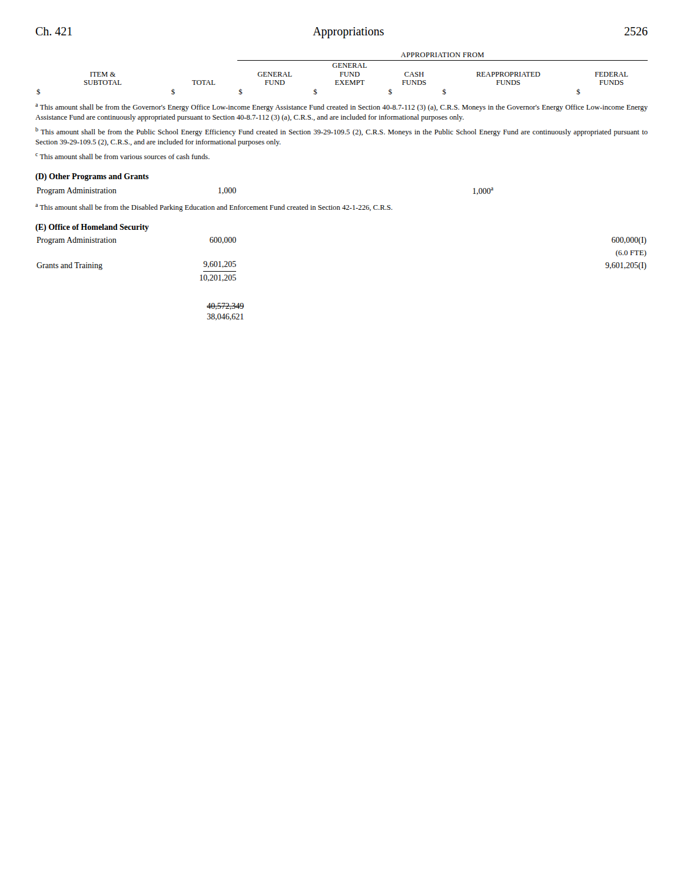Ch. 421
Appropriations
2526
| | | APPROPRIATION FROM |
| ITEM & SUBTOTAL | TOTAL | GENERAL FUND | GENERAL FUND EXEMPT | CASH FUNDS | REAPPROPRIATED FUNDS | FEDERAL FUNDS |
| $ | $ | $ | $ | $ | $ | $ |
a This amount shall be from the Governor's Energy Office Low-income Energy Assistance Fund created in Section 40-8.7-112 (3) (a), C.R.S. Moneys in the Governor's Energy Office Low-income Energy Assistance Fund are continuously appropriated pursuant to Section 40-8.7-112 (3) (a), C.R.S., and are included for informational purposes only.
b This amount shall be from the Public School Energy Efficiency Fund created in Section 39-29-109.5 (2), C.R.S. Moneys in the Public School Energy Fund are continuously appropriated pursuant to Section 39-29-109.5 (2), C.R.S., and are included for informational purposes only.
c This amount shall be from various sources of cash funds.
(D) Other Programs and Grants
| Program Administration | 1,000 | | | | 1,000 a | | |
a This amount shall be from the Disabled Parking Education and Enforcement Fund created in Section 42-1-226, C.R.S.
(E) Office of Homeland Security
| Program Administration | 600,000 | | | | | | 600,000(I) |
| | | | | | | | (6.0 FTE) |
| Grants and Training | 9,601,205 | | | | | | 9,601,205(I) |
| | 10,201,205 | | | | | | |
40,572,349
38,046,621